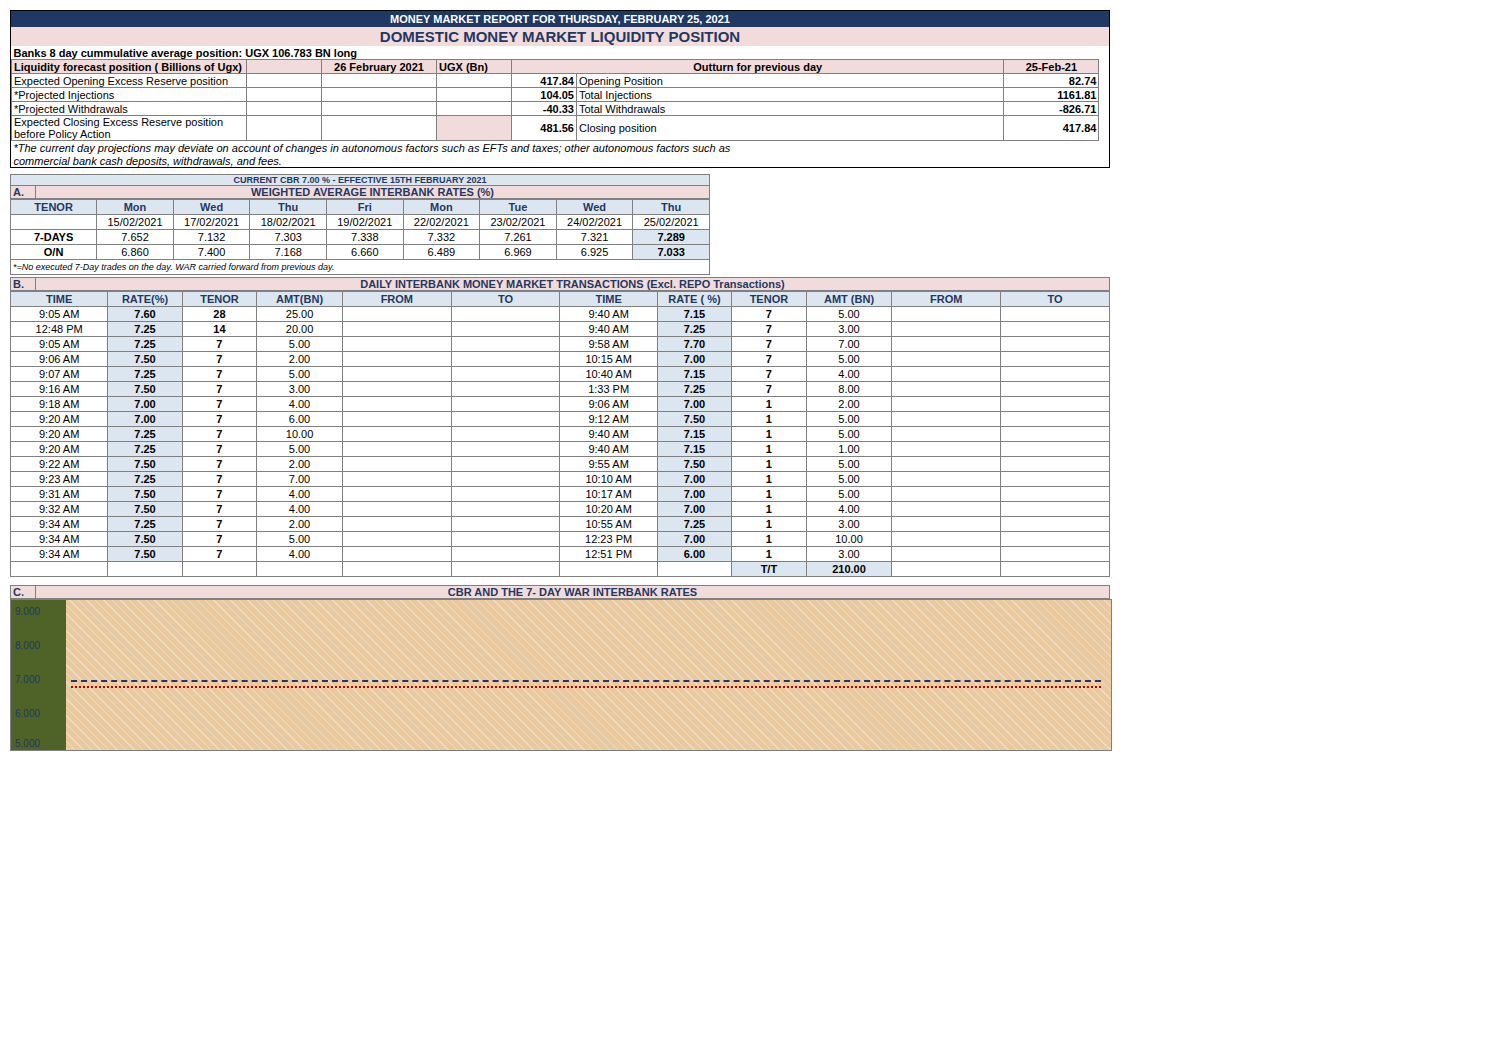| MONEY MARKET REPORT FOR THURSDAY, FEBRUARY 25, 2021 |
| DOMESTIC MONEY MARKET LIQUIDITY POSITION |
| / Banks 8 day cummulative average position: UGX 106.783 BN long / / / / / / / Liquidity forecast position ( Billions of Ugx) / / 26 February 2021 / UGX (Bn) / Outturn for previous day / 25-Feb-21 / / Expected Opening Excess Reserve position / / / / 417.84 / Opening Position / 82.74 / / *Projected Injections / / / / 104.05 / Total Injections / 1161.81 / / *Projected Withdrawals / / / / -40.33 / Total Withdrawals / -826.71 / / Expected Closing Excess Reserve position before Policy Action / / / / 481.56 / Closing position / 417.84 / / *The current day projections may deviate on account of changes in autonomous factors such as EFTs and taxes; other autonomous factors such as / / commercial bank cash deposits, withdrawals, and fees. / |
| / CURRENT CBR 7.00 % - EFFECTIVE 15TH FEBRUARY 2021 / / A. / WEIGHTED AVERAGE INTERBANK RATES (%) / / TENOR / Mon / Wed / Thu / Fri / Mon / Tue / Wed / Thu / / --- / --- / --- / --- / --- / --- / --- / --- / --- / / / 15/02/2021 / 17/02/2021 / 18/02/2021 / 19/02/2021 / 22/02/2021 / 23/02/2021 / 24/02/2021 / 25/02/2021 / / 7-DAYS / 7.652 / 7.132 / 7.303 / 7.338 / 7.332 / 7.261 / 7.321 / 7.289 / / O/N / 6.860 / 7.400 / 7.168 / 6.660 / 6.489 / 6.969 / 6.925 / 7.033 / / *=No executed 7-Day trades on the day. WAR carried forward from previous day. / / B. / DAILY INTERBANK MONEY MARKET TRANSACTIONS (Excl. REPO Transactions) / / TIME / RATE(%) / TENOR / AMT(BN) / FROM / TO / TIME / RATE ( %) / TENOR / AMT (BN) / FROM / TO / / --- / --- / --- / --- / --- / --- / --- / --- / --- / --- / --- / --- / / 9:05 AM / 7.60 / 28 / 25.00 / / / 9:40 AM / 7.15 / 7 / 5.00 / / / / 12:48 PM / 7.25 / 14 / 20.00 / / / 9:40 AM / 7.25 / 7 / 3.00 / / / / 9:05 AM / 7.25 / 7 / 5.00 / / / 9:58 AM / 7.70 / 7 / 7.00 / / / / 9:06 AM / 7.50 / 7 / 2.00 / / / 10:15 AM / 7.00 / 7 / 5.00 / / / / 9:07 AM / 7.25 / 7 / 5.00 / / / 10:40 AM / 7.15 / 7 / 4.00 / / / / 9:16 AM / 7.50 / 7 / 3.00 / / / 1:33 PM / 7.25 / 7 / 8.00 / / / / 9:18 AM / 7.00 / 7 / 4.00 / / / 9:06 AM / 7.00 / 1 / 2.00 / / / / 9:20 AM / 7.00 / 7 / 6.00 / / / 9:12 AM / 7.50 / 1 / 5.00 / / / / 9:20 AM / 7.25 / 7 / 10.00 / / / 9:40 AM / 7.15 / 1 / 5.00 / / / / 9:20 AM / 7.25 / 7 / 5.00 / / / 9:40 AM / 7.15 / 1 / 1.00 / / / / 9:22 AM / 7.50 / 7 / 2.00 / / / 9:55 AM / 7.50 / 1 / 5.00 / / / / 9:23 AM / 7.25 / 7 / 7.00 / / / 10:10 AM / 7.00 / 1 / 5.00 / / / / 9:31 AM / 7.50 / 7 / 4.00 / / / 10:17 AM / 7.00 / 1 / 5.00 / / / / 9:32 AM / 7.50 / 7 / 4.00 / / / 10:20 AM / 7.00 / 1 / 4.00 / / / / 9:34 AM / 7.25 / 7 / 2.00 / / / 10:55 AM / 7.25 / 1 / 3.00 / / / / 9:34 AM / 7.50 / 7 / 5.00 / / / 12:23 PM / 7.00 / 1 / 10.00 / / / / 9:34 AM / 7.50 / 7 / 4.00 / / / 12:51 PM / 6.00 / 1 / 3.00 / / / / / / / / / / / / T/T / 210.00 / / / / C. / CBR AND THE 7- DAY WAR INTERBANK RATES / 9.000 8.000 7.000 6.000 5.000 |